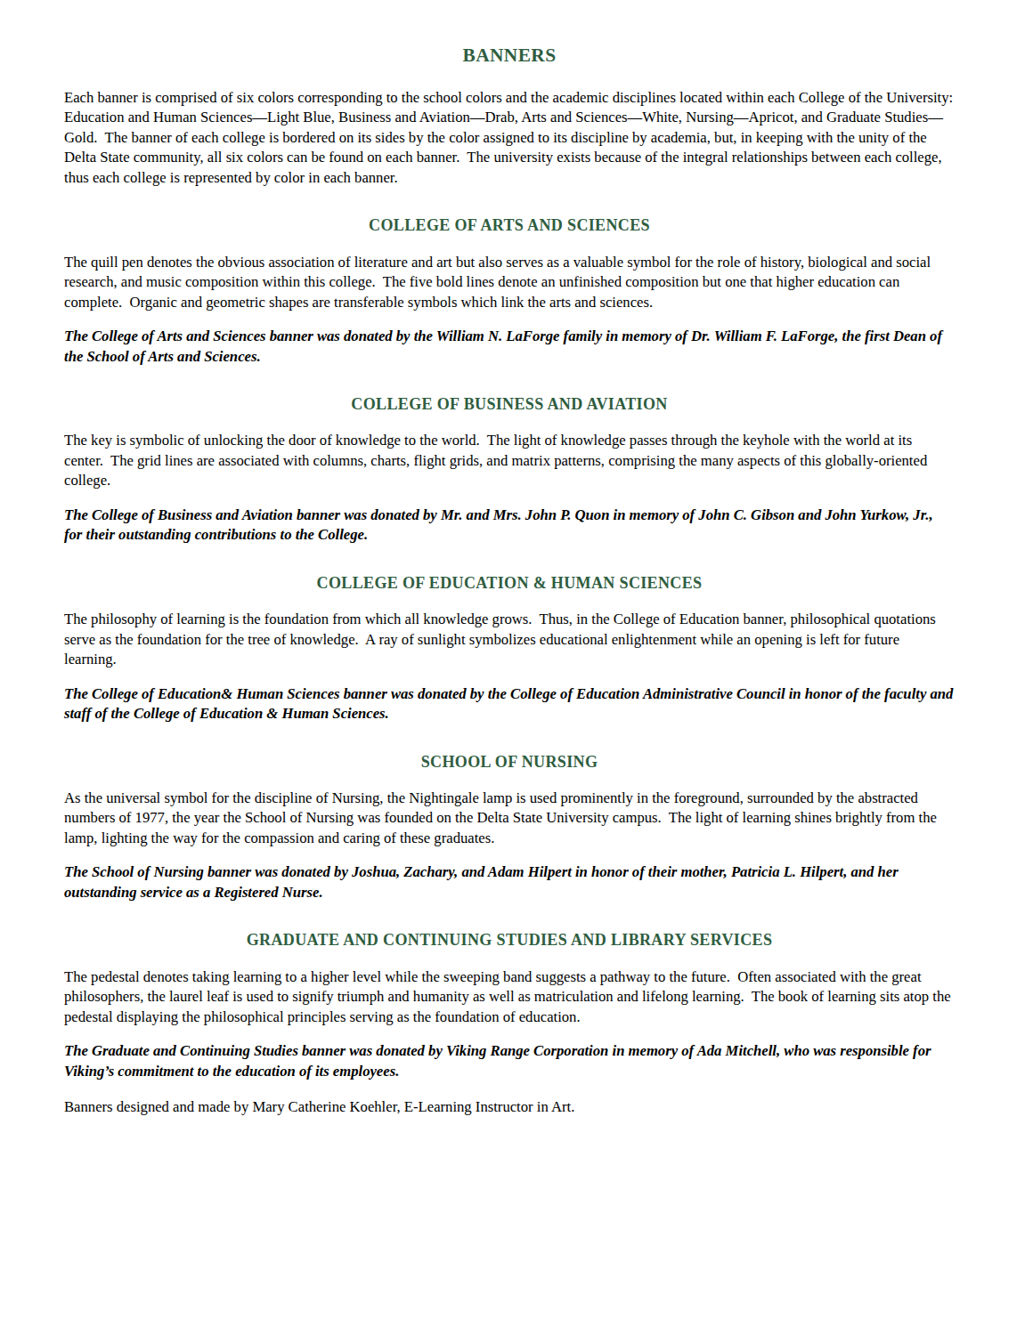BANNERS
Each banner is comprised of six colors corresponding to the school colors and the academic disciplines located within each College of the University: Education and Human Sciences—Light Blue, Business and Aviation—Drab, Arts and Sciences—White, Nursing—Apricot, and Graduate Studies—Gold. The banner of each college is bordered on its sides by the color assigned to its discipline by academia, but, in keeping with the unity of the Delta State community, all six colors can be found on each banner. The university exists because of the integral relationships between each college, thus each college is represented by color in each banner.
COLLEGE OF ARTS AND SCIENCES
The quill pen denotes the obvious association of literature and art but also serves as a valuable symbol for the role of history, biological and social research, and music composition within this college. The five bold lines denote an unfinished composition but one that higher education can complete. Organic and geometric shapes are transferable symbols which link the arts and sciences.
The College of Arts and Sciences banner was donated by the William N. LaForge family in memory of Dr. William F. LaForge, the first Dean of the School of Arts and Sciences.
COLLEGE OF BUSINESS AND AVIATION
The key is symbolic of unlocking the door of knowledge to the world. The light of knowledge passes through the keyhole with the world at its center. The grid lines are associated with columns, charts, flight grids, and matrix patterns, comprising the many aspects of this globally-oriented college.
The College of Business and Aviation banner was donated by Mr. and Mrs. John P. Quon in memory of John C. Gibson and John Yurkow, Jr., for their outstanding contributions to the College.
COLLEGE OF EDUCATION & HUMAN SCIENCES
The philosophy of learning is the foundation from which all knowledge grows. Thus, in the College of Education banner, philosophical quotations serve as the foundation for the tree of knowledge. A ray of sunlight symbolizes educational enlightenment while an opening is left for future learning.
The College of Education& Human Sciences banner was donated by the College of Education Administrative Council in honor of the faculty and staff of the College of Education & Human Sciences.
SCHOOL OF NURSING
As the universal symbol for the discipline of Nursing, the Nightingale lamp is used prominently in the foreground, surrounded by the abstracted numbers of 1977, the year the School of Nursing was founded on the Delta State University campus. The light of learning shines brightly from the lamp, lighting the way for the compassion and caring of these graduates.
The School of Nursing banner was donated by Joshua, Zachary, and Adam Hilpert in honor of their mother, Patricia L. Hilpert, and her outstanding service as a Registered Nurse.
GRADUATE AND CONTINUING STUDIES AND LIBRARY SERVICES
The pedestal denotes taking learning to a higher level while the sweeping band suggests a pathway to the future. Often associated with the great philosophers, the laurel leaf is used to signify triumph and humanity as well as matriculation and lifelong learning. The book of learning sits atop the pedestal displaying the philosophical principles serving as the foundation of education.
The Graduate and Continuing Studies banner was donated by Viking Range Corporation in memory of Ada Mitchell, who was responsible for Viking’s commitment to the education of its employees.
Banners designed and made by Mary Catherine Koehler, E-Learning Instructor in Art.